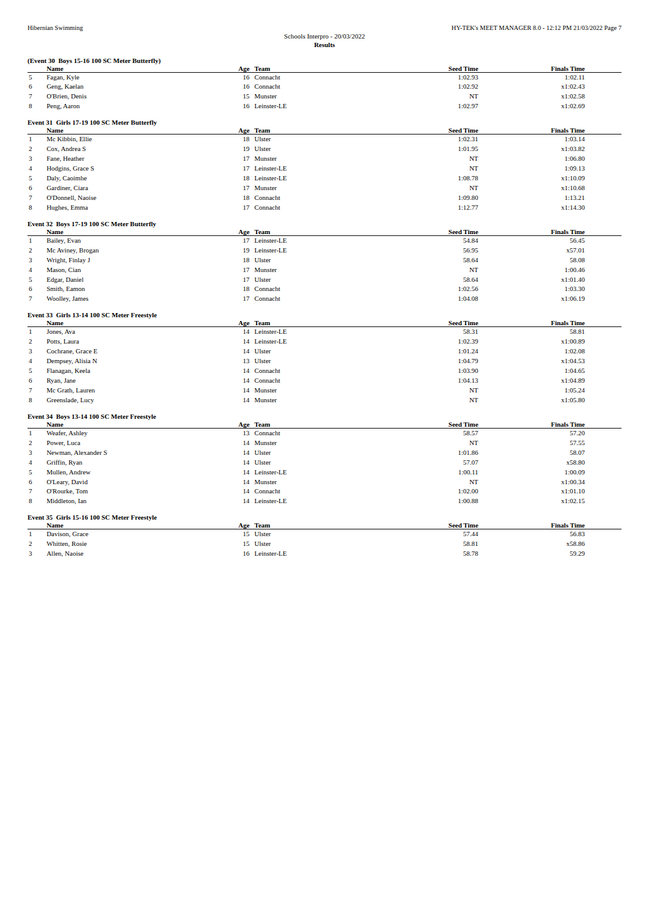Hibernian Swimming HY-TEK's MEET MANAGER 8.0 - 12:12 PM 21/03/2022 Page 7
Schools Interpro - 20/03/2022
Results
(Event 30 Boys 15-16 100 SC Meter Butterfly)
| | Name | Age | Team | Seed Time | Finals Time |
| --- | --- | --- | --- | --- | --- |
| 5 | Fagan, Kyle | 16 | Connacht | 1:02.93 | 1:02.11 |
| 6 | Geng, Kaelan | 16 | Connacht | 1:02.92 | x1:02.43 |
| 7 | O'Brien, Denis | 15 | Munster | NT | x1:02.58 |
| 8 | Peng, Aaron | 16 | Leinster-LE | 1:02.97 | x1:02.69 |
Event 31 Girls 17-19 100 SC Meter Butterfly
| | Name | Age | Team | Seed Time | Finals Time |
| --- | --- | --- | --- | --- | --- |
| 1 | Mc Kibbin, Ellie | 18 | Ulster | 1:02.31 | 1:03.14 |
| 2 | Cox, Andrea S | 19 | Ulster | 1:01.95 | x1:03.82 |
| 3 | Fane, Heather | 17 | Munster | NT | 1:06.80 |
| 4 | Hodgins, Grace S | 17 | Leinster-LE | NT | 1:09.13 |
| 5 | Daly, Caoimhe | 18 | Leinster-LE | 1:08.78 | x1:10.09 |
| 6 | Gardiner, Ciara | 17 | Munster | NT | x1:10.68 |
| 7 | O'Donnell, Naoise | 18 | Connacht | 1:09.80 | 1:13.21 |
| 8 | Hughes, Emma | 17 | Connacht | 1:12.77 | x1:14.30 |
Event 32 Boys 17-19 100 SC Meter Butterfly
| | Name | Age | Team | Seed Time | Finals Time |
| --- | --- | --- | --- | --- | --- |
| 1 | Bailey, Evan | 17 | Leinster-LE | 54.84 | 56.45 |
| 2 | Mc Aviney, Brogan | 19 | Leinster-LE | 56.95 | x57.01 |
| 3 | Wright, Finlay J | 18 | Ulster | 58.64 | 58.08 |
| 4 | Mason, Cian | 17 | Munster | NT | 1:00.46 |
| 5 | Edgar, Daniel | 17 | Ulster | 58.64 | x1:01.40 |
| 6 | Smith, Eamon | 18 | Connacht | 1:02.56 | 1:03.30 |
| 7 | Woolley, James | 17 | Connacht | 1:04.08 | x1:06.19 |
Event 33 Girls 13-14 100 SC Meter Freestyle
| | Name | Age | Team | Seed Time | Finals Time |
| --- | --- | --- | --- | --- | --- |
| 1 | Jones, Ava | 14 | Leinster-LE | 58.31 | 58.81 |
| 2 | Potts, Laura | 14 | Leinster-LE | 1:02.39 | x1:00.89 |
| 3 | Cochrane, Grace E | 14 | Ulster | 1:01.24 | 1:02.08 |
| 4 | Dempsey, Alisia N | 13 | Ulster | 1:04.79 | x1:04.53 |
| 5 | Flanagan, Keela | 14 | Connacht | 1:03.90 | 1:04.65 |
| 6 | Ryan, Jane | 14 | Connacht | 1:04.13 | x1:04.89 |
| 7 | Mc Grath, Lauren | 14 | Munster | NT | 1:05.24 |
| 8 | Greenslade, Lucy | 14 | Munster | NT | x1:05.80 |
Event 34 Boys 13-14 100 SC Meter Freestyle
| | Name | Age | Team | Seed Time | Finals Time |
| --- | --- | --- | --- | --- | --- |
| 1 | Weafer, Ashley | 13 | Connacht | 58.57 | 57.20 |
| 2 | Power, Luca | 14 | Munster | NT | 57.55 |
| 3 | Newman, Alexander S | 14 | Ulster | 1:01.86 | 58.07 |
| 4 | Griffin, Ryan | 14 | Ulster | 57.07 | x58.80 |
| 5 | Mullen, Andrew | 14 | Leinster-LE | 1:00.11 | 1:00.09 |
| 6 | O'Leary, David | 14 | Munster | NT | x1:00.34 |
| 7 | O'Rourke, Tom | 14 | Connacht | 1:02.00 | x1:01.10 |
| 8 | Middleton, Ian | 14 | Leinster-LE | 1:00.88 | x1:02.15 |
Event 35 Girls 15-16 100 SC Meter Freestyle
| | Name | Age | Team | Seed Time | Finals Time |
| --- | --- | --- | --- | --- | --- |
| 1 | Davison, Grace | 15 | Ulster | 57.44 | 56.83 |
| 2 | Whitten, Rosie | 15 | Ulster | 58.81 | x58.86 |
| 3 | Allen, Naoise | 16 | Leinster-LE | 58.78 | 59.29 |